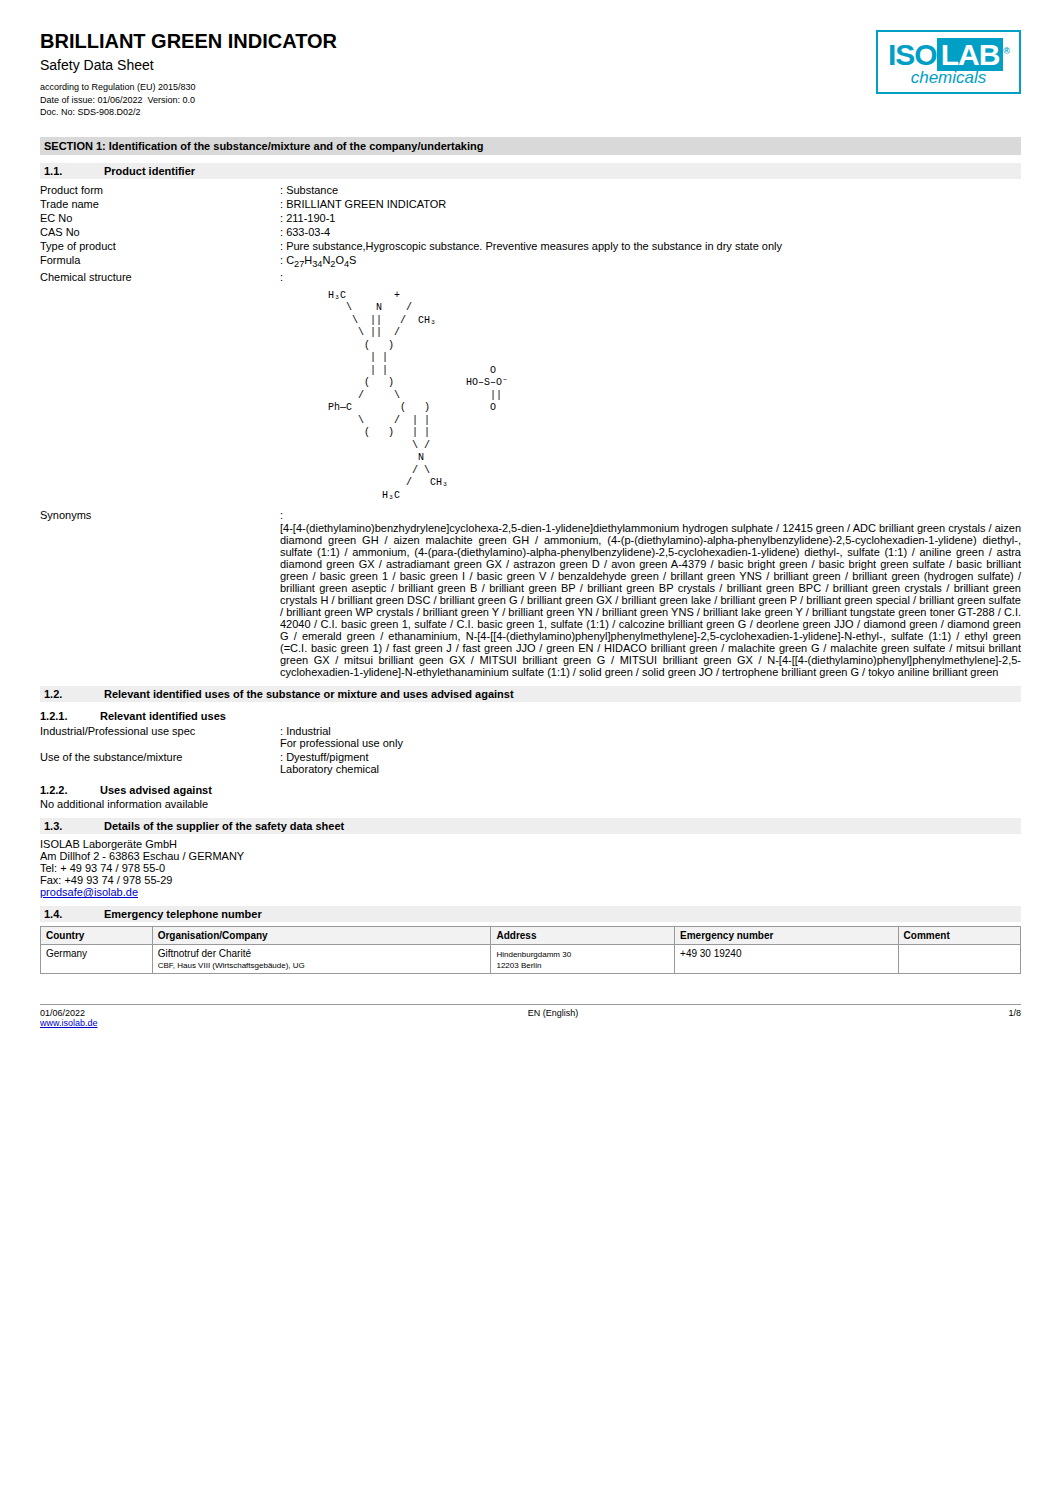BRILLIANT GREEN INDICATOR
Safety Data Sheet
according to Regulation (EU) 2015/830
Date of issue: 01/06/2022 Version: 0.0
Doc. No: SDS-908.D02/2
ISOLAB®
chemicals
SECTION 1: Identification of the substance/mixture and of the company/undertaking
1.1. Product identifier
Product form Substance
Trade name BRILLIANT GREEN INDICATOR
EC No 211-190-1
CAS No 633-03-4
Type of product Pure substance,Hygroscopic substance. Preventive measures apply to the substance in dry state only
Formula C27H34N2O4S
Chemical structure
H₃C + \ N / \ || / CH₃ \ || / ( ) | | | | O ( ) HO–S–O⁻ / \ || Ph—C ( ) O \ / | | ( ) | | \ / N / \ / CH₃ H₃C
Synonyms
[4-[4-(diethylamino)benzhydrylene]cyclohexa-2,5-dien-1-ylidene]diethylammonium hydrogen sulphate / 12415 green / ADC brilliant green crystals / aizen diamond green GH / aizen malachite green GH / ammonium, (4-(p-(diethylamino)-alpha-phenylbenzylidene)-2,5-cyclohexadien-1-ylidene) diethyl-, sulfate (1:1) / ammonium, (4-(para-(diethylamino)-alpha-phenylbenzylidene)-2,5-cyclohexadien-1-ylidene) diethyl-, sulfate (1:1) / aniline green / astra diamond green GX / astradiamant green GX / astrazon green D / avon green A-4379 / basic bright green / basic bright green sulfate / basic brilliant green / basic green 1 / basic green I / basic green V / benzaldehyde green / brillant green YNS / brilliant green / brilliant green (hydrogen sulfate) / brilliant green aseptic / brilliant green B / brilliant green BP / brilliant green BP crystals / brilliant green BPC / brilliant green crystals / brilliant green crystals H / brilliant green DSC / brilliant green G / brilliant green GX / brilliant green lake / brilliant green P / brilliant green special / brilliant green sulfate / brilliant green WP crystals / brilliant green Y / brilliant green YN / brilliant green YNS / brilliant lake green Y / brilliant tungstate green toner GT-288 / C.I. 42040 / C.I. basic green 1, sulfate / C.I. basic green 1, sulfate (1:1) / calcozine brilliant green G / deorlene green JJO / diamond green / diamond green G / emerald green / ethanaminium, N-[4-[[4-(diethylamino)phenyl]phenylmethylene]-2,5-cyclohexadien-1-ylidene]-N-ethyl-, sulfate (1:1) / ethyl green (=C.I. basic green 1) / fast green J / fast green JJO / green EN / HIDACO brilliant green / malachite green G / malachite green sulfate / mitsui brillant green GX / mitsui brilliant geen GX / MITSUI brilliant green G / MITSUI brilliant green GX / N-[4-[[4-(diethylamino)phenyl]phenylmethylene]-2,5-cyclohexadien-1-ylidene]-N-ethylethanaminium sulfate (1:1) / solid green / solid green JO / tertrophene brilliant green G / tokyo aniline brilliant green
1.2. Relevant identified uses of the substance or mixture and uses advised against
1.2.1. Relevant identified uses
Industrial/Professional use spec Industrial
For professional use only
Use of the substance/mixture Dyestuff/pigment
Laboratory chemical
1.2.2. Uses advised against
No additional information available
1.3. Details of the supplier of the safety data sheet
ISOLAB Laborgeräte GmbH
Am Dillhof 2 - 63863 Eschau / GERMANY
Tel: + 49 93 74 / 978 55-0
Fax: +49 93 74 / 978 55-29
prodsafe@isolab.de
1.4. Emergency telephone number
| Country | Organisation/Company | Address | Emergency number | Comment |
| --- | --- | --- | --- | --- |
| Germany | Giftnotruf der Charité CBF, Haus VIII (Wirtschaftsgebäude), UG | Hindenburgdamm 30 12203 Berlin | +49 30 19240 | |
01/06/2022
www.isolab.de 1/8
EN (English)